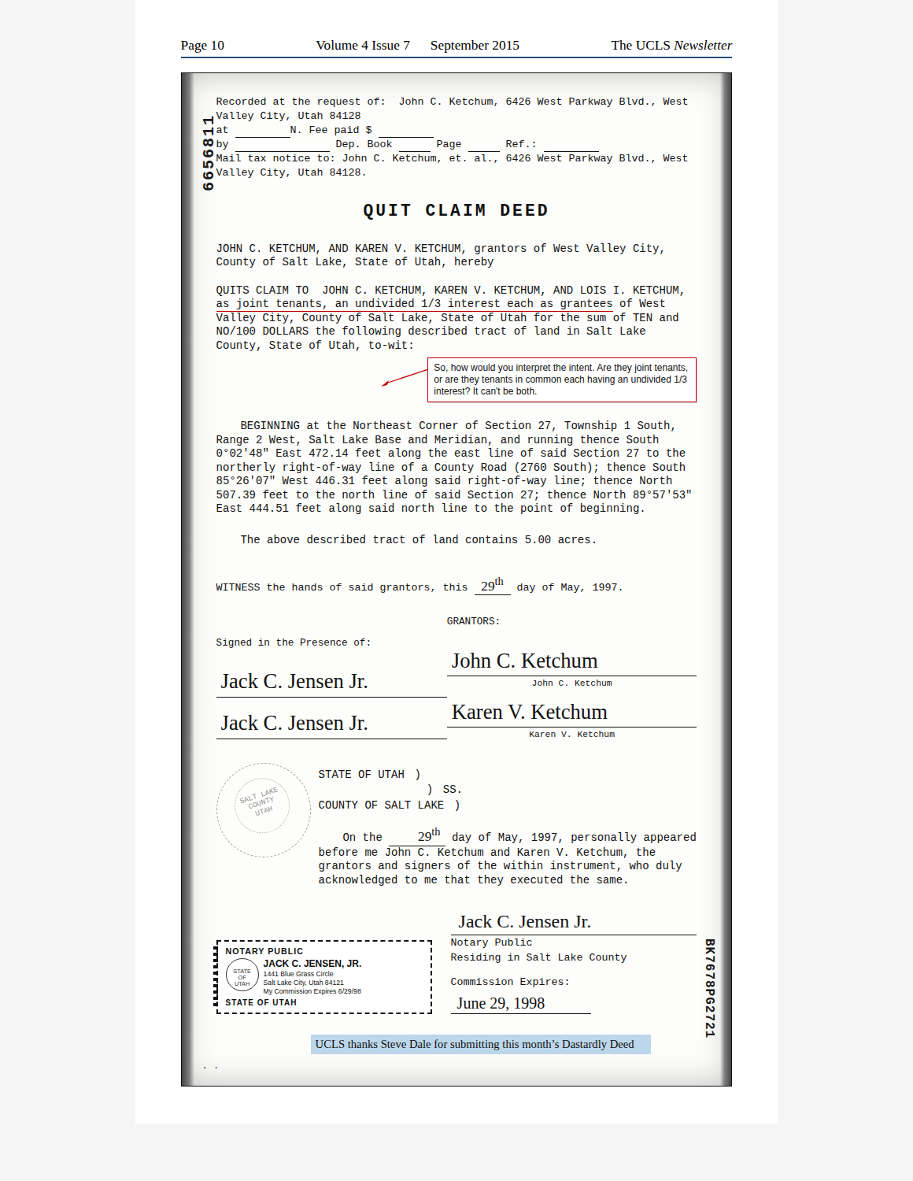Page 10
Volume 4 Issue 7 September 2015
The UCLS Newsletter
6656811
BK7678PG2721
Recorded at the request of: John C. Ketchum, 6426 West Parkway Blvd., West Valley City, Utah 84128
at N. Fee paid $
by Dep. Book Page Ref.:
Mail tax notice to: John C. Ketchum, et. al., 6426 West Parkway Blvd., West Valley City, Utah 84128.
QUIT CLAIM DEED
JOHN C. KETCHUM, AND KAREN V. KETCHUM, grantors of West Valley City, County of Salt Lake, State of Utah, hereby
QUITS CLAIM TO JOHN C. KETCHUM, KAREN V. KETCHUM, AND LOIS I. KETCHUM, as joint tenants, an undivided 1/3 interest each as grantees of West Valley City, County of Salt Lake, State of Utah for the sum of TEN and NO/100 DOLLARS the following described tract of land in Salt Lake County, State of Utah, to-wit:
So, how would you interpret the intent. Are they joint tenants, or are they tenants in common each having an undivided 1/3 interest? It can't be both.
BEGINNING at the Northeast Corner of Section 27, Township 1 South, Range 2 West, Salt Lake Base and Meridian, and running thence South 0°02'48" East 472.14 feet along the east line of said Section 27 to the northerly right-of-way line of a County Road (2760 South); thence South 85°26'07" West 446.31 feet along said right-of-way line; thence North 507.39 feet to the north line of said Section 27; thence North 89°57'53" East 444.51 feet along said north line to the point of beginning.
The above described tract of land contains 5.00 acres.
WITNESS the hands of said grantors, this 29th day of May, 1997.
| Signed in the Presence of: Jack C. Jensen Jr. Jack C. Jensen Jr. | GRANTORS: John C. Ketchum John C. Ketchum Karen V. Ketchum Karen V. Ketchum |
SALT LAKE
COUNTY
UTAH
STATE OF UTAH )
) SS.
COUNTY OF SALT LAKE )
On the 29th day of May, 1997, personally appeared before me John C. Ketchum and Karen V. Ketchum, the grantors and signers of the within instrument, who duly acknowledged to me that they executed the same.
NOTARY PUBLIC
STATE
OF
UTAH
JACK C. JENSEN, JR.
1441 Blue Grass Circle
Salt Lake City, Utah 84121
My Commission Expires 6/29/98
STATE OF UTAH
Jack C. Jensen Jr.
Notary Public
Residing in Salt Lake County
Commission Expires:
June 29, 1998
UCLS thanks Steve Dale for submitting this month’s Dastardly Deed
· ·